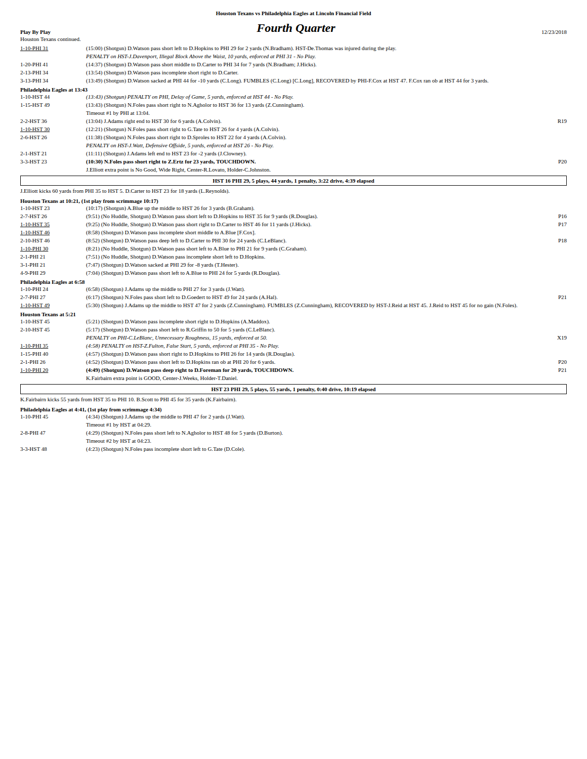Houston Texans vs Philadelphia Eagles at Lincoln Financial Field
Play By Play
Fourth Quarter
12/23/2018
Houston Texans continued.
| 1-10-PHI 31 | (15:00) (Shotgun) D.Watson pass short left to D.Hopkins to PHI 29 for 2 yards (N.Bradham). HST-De.Thomas was injured during the play. | |
| | PENALTY on HST-J.Davenport, Illegal Block Above the Waist, 10 yards, enforced at PHI 31 - No Play. | |
| 1-20-PHI 41 | (14:37) (Shotgun) D.Watson pass short middle to D.Carter to PHI 34 for 7 yards (N.Bradham; J.Hicks). | |
| 2-13-PHI 34 | (13:54) (Shotgun) D.Watson pass incomplete short right to D.Carter. | |
| 3-13-PHI 34 | (13:49) (Shotgun) D.Watson sacked at PHI 44 for -10 yards (C.Long). FUMBLES (C.Long) [C.Long], RECOVERED by PHI-F.Cox at HST 47. F.Cox ran ob at HST 44 for 3 yards. | |
Philadelphia Eagles at 13:43
| 1-10-HST 44 | (13:43) (Shotgun) PENALTY on PHI, Delay of Game, 5 yards, enforced at HST 44 - No Play. | |
| 1-15-HST 49 | (13:43) (Shotgun) N.Foles pass short right to N.Agholor to HST 36 for 13 yards (Z.Cunningham). | |
| | Timeout #1 by PHI at 13:04. | |
| 2-2-HST 36 | (13:04) J.Adams right end to HST 30 for 6 yards (A.Colvin). | R19 |
| 1-10-HST 30 | (12:21) (Shotgun) N.Foles pass short right to G.Tate to HST 26 for 4 yards (A.Colvin). | |
| 2-6-HST 26 | (11:38) (Shotgun) N.Foles pass short right to D.Sproles to HST 22 for 4 yards (A.Colvin). | |
| | PENALTY on HST-J.Watt, Defensive Offside, 5 yards, enforced at HST 26 - No Play. | |
| 2-1-HST 21 | (11:11) (Shotgun) J.Adams left end to HST 23 for -2 yards (J.Clowney). | |
| 3-3-HST 23 | (10:30) N.Foles pass short right to Z.Ertz for 23 yards, TOUCHDOWN. | P20 |
| | J.Elliott extra point is No Good, Wide Right, Center-R.Lovato, Holder-C.Johnston. | |
HST 16 PHI 29, 5 plays, 44 yards, 1 penalty, 3:22 drive, 4:39 elapsed
J.Elliott kicks 60 yards from PHI 35 to HST 5. D.Carter to HST 23 for 18 yards (L.Reynolds).
Houston Texans at 10:21, (1st play from scrimmage 10:17)
| 1-10-HST 23 | (10:17) (Shotgun) A.Blue up the middle to HST 26 for 3 yards (B.Graham). | |
| 2-7-HST 26 | (9:51) (No Huddle, Shotgun) D.Watson pass short left to D.Hopkins to HST 35 for 9 yards (R.Douglas). | P16 |
| 1-10-HST 35 | (9:25) (No Huddle, Shotgun) D.Watson pass short right to D.Carter to HST 46 for 11 yards (J.Hicks). | P17 |
| 1-10-HST 46 | (8:58) (Shotgun) D.Watson pass incomplete short middle to A.Blue [F.Cox]. | |
| 2-10-HST 46 | (8:52) (Shotgun) D.Watson pass deep left to D.Carter to PHI 30 for 24 yards (C.LeBlanc). | P18 |
| 1-10-PHI 30 | (8:21) (No Huddle, Shotgun) D.Watson pass short left to A.Blue to PHI 21 for 9 yards (C.Graham). | |
| 2-1-PHI 21 | (7:51) (No Huddle, Shotgun) D.Watson pass incomplete short left to D.Hopkins. | |
| 3-1-PHI 21 | (7:47) (Shotgun) D.Watson sacked at PHI 29 for -8 yards (T.Hester). | |
| 4-9-PHI 29 | (7:04) (Shotgun) D.Watson pass short left to A.Blue to PHI 24 for 5 yards (R.Douglas). | |
Philadelphia Eagles at 6:58
| 1-10-PHI 24 | (6:58) (Shotgun) J.Adams up the middle to PHI 27 for 3 yards (J.Watt). | |
| 2-7-PHI 27 | (6:17) (Shotgun) N.Foles pass short left to D.Goedert to HST 49 for 24 yards (A.Hal). | P21 |
| 1-10-HST 49 | (5:30) (Shotgun) J.Adams up the middle to HST 47 for 2 yards (Z.Cunningham). FUMBLES (Z.Cunningham), RECOVERED by HST-J.Reid at HST 45. J.Reid to HST 45 for no gain (N.Foles). | |
Houston Texans at 5:21
| 1-10-HST 45 | (5:21) (Shotgun) D.Watson pass incomplete short right to D.Hopkins (A.Maddox). | |
| 2-10-HST 45 | (5:17) (Shotgun) D.Watson pass short left to R.Griffin to 50 for 5 yards (C.LeBlanc). | |
| | PENALTY on PHI-C.LeBlanc, Unnecessary Roughness, 15 yards, enforced at 50. | X19 |
| 1-10-PHI 35 | (4:58) PENALTY on HST-Z.Fulton, False Start, 5 yards, enforced at PHI 35 - No Play. | |
| 1-15-PHI 40 | (4:57) (Shotgun) D.Watson pass short right to D.Hopkins to PHI 26 for 14 yards (R.Douglas). | |
| 2-1-PHI 26 | (4:52) (Shotgun) D.Watson pass short left to D.Hopkins ran ob at PHI 20 for 6 yards. | P20 |
| 1-10-PHI 20 | (4:49) (Shotgun) D.Watson pass deep right to D.Foreman for 20 yards, TOUCHDOWN. | P21 |
| | K.Fairbairn extra point is GOOD, Center-J.Weeks, Holder-T.Daniel. | |
HST 23 PHI 29, 5 plays, 55 yards, 1 penalty, 0:40 drive, 10:19 elapsed
K.Fairbairn kicks 55 yards from HST 35 to PHI 10. B.Scott to PHI 45 for 35 yards (K.Fairbairn).
Philadelphia Eagles at 4:41, (1st play from scrimmage 4:34)
| 1-10-PHI 45 | (4:34) (Shotgun) J.Adams up the middle to PHI 47 for 2 yards (J.Watt). | |
| | Timeout #1 by HST at 04:29. | |
| 2-8-PHI 47 | (4:29) (Shotgun) N.Foles pass short left to N.Agholor to HST 48 for 5 yards (D.Burton). | |
| | Timeout #2 by HST at 04:23. | |
| 3-3-HST 48 | (4:23) (Shotgun) N.Foles pass incomplete short left to G.Tate (D.Cole). | |